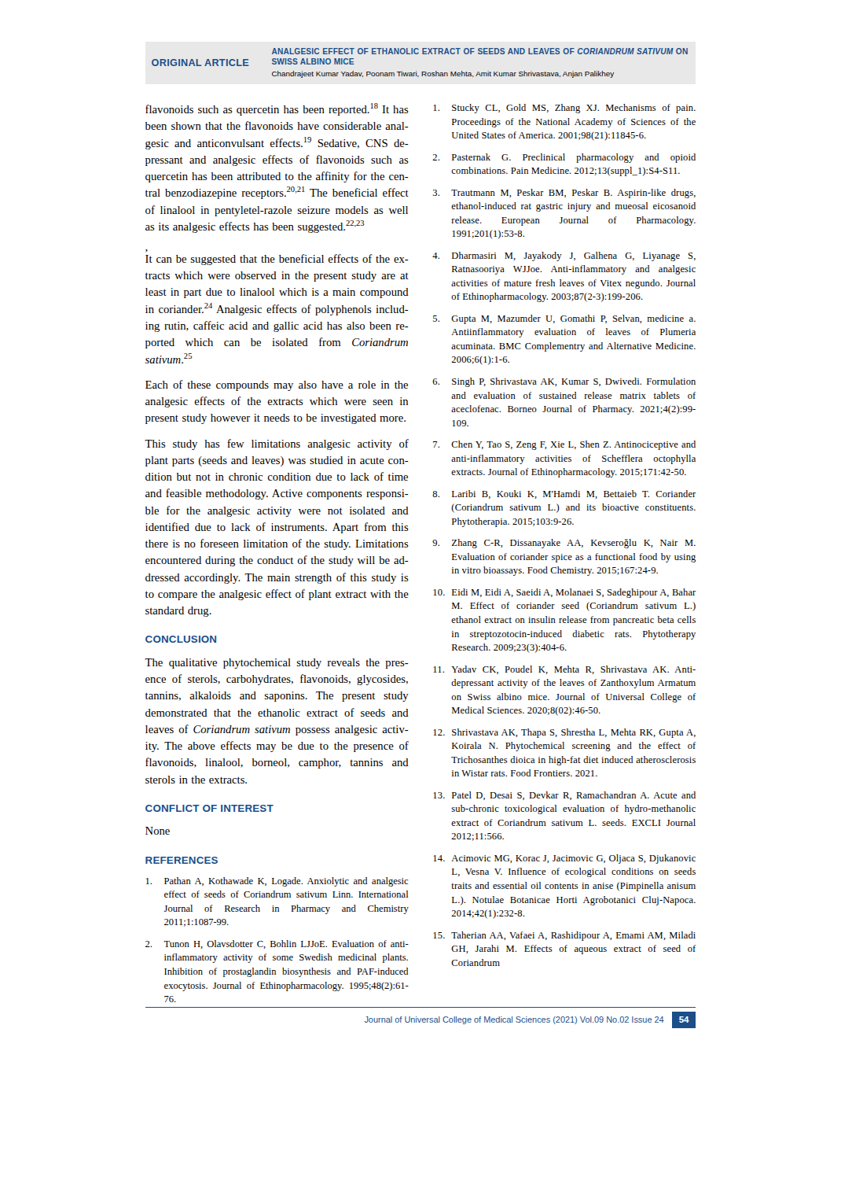Original Article
Analgesic Effect of Ethanolic Extract of Seeds and Leaves of Coriandrum sativum on Swiss Albino Mice
Chandrajeet Kumar Yadav, Poonam Tiwari, Roshan Mehta, Amit Kumar Shrivastava, Anjan Palikhey
flavonoids such as quercetin has been reported.18 It has been shown that the flavonoids have considerable analgesic and anticonvulsant effects.19 Sedative, CNS depressant and analgesic effects of flavonoids such as quercetin has been attributed to the affinity for the central benzodiazepine receptors.20,21 The beneficial effect of linalool in pentyletel-razole seizure models as well as its analgesic effects has been suggested.22,23
, It can be suggested that the beneficial effects of the extracts which were observed in the present study are at least in part due to linalool which is a main compound in coriander.24 Analgesic effects of polyphenols including rutin, caffeic acid and gallic acid has also been reported which can be isolated from Coriandrum sativum.25
Each of these compounds may also have a role in the analgesic effects of the extracts which were seen in present study however it needs to be investigated more.
This study has few limitations analgesic activity of plant parts (seeds and leaves) was studied in acute condition but not in chronic condition due to lack of time and feasible methodology. Active components responsible for the analgesic activity were not isolated and identified due to lack of instruments. Apart from this there is no foreseen limitation of the study. Limitations encountered during the conduct of the study will be addressed accordingly. The main strength of this study is to compare the analgesic effect of plant extract with the standard drug.
Conclusion
The qualitative phytochemical study reveals the presence of sterols, carbohydrates, flavonoids, glycosides, tannins, alkaloids and saponins. The present study demonstrated that the ethanolic extract of seeds and leaves of Coriandrum sativum possess analgesic activity. The above effects may be due to the presence of flavonoids, linalool, borneol, camphor, tannins and sterols in the extracts.
Conflict of Interest
None
References
Pathan A, Kothawade K, Logade. Anxiolytic and analgesic effect of seeds of Coriandrum sativum Linn. International Journal of Research in Pharmacy and Chemistry 2011;1:1087-99.
Tunon H, Olavsdotter C, Bohlin LJJoE. Evaluation of anti-inflammatory activity of some Swedish medicinal plants. Inhibition of prostaglandin biosynthesis and PAF-induced exocytosis. Journal of Ethinopharmacology. 1995;48(2):61-76.
Stucky CL, Gold MS, Zhang XJ. Mechanisms of pain. Proceedings of the National Academy of Sciences of the United States of America. 2001;98(21):11845-6.
Pasternak G. Preclinical pharmacology and opioid combinations. Pain Medicine. 2012;13(suppl_1):S4-S11.
Trautmann M, Peskar BM, Peskar B. Aspirin-like drugs, ethanol-induced rat gastric injury and mueosal eicosanoid release. European Journal of Pharmacology. 1991;201(1):53-8.
Dharmasiri M, Jayakody J, Galhena G, Liyanage S, Ratnasooriya WJJoe. Anti-inflammatory and analgesic activities of mature fresh leaves of Vitex negundo. Journal of Ethinopharmacology. 2003;87(2-3):199-206.
Gupta M, Mazumder U, Gomathi P, Selvan, medicine a. Antiinflammatory evaluation of leaves of Plumeria acuminata. BMC Complementry and Alternative Medicine. 2006;6(1):1-6.
Singh P, Shrivastava AK, Kumar S, Dwivedi. Formulation and evaluation of sustained release matrix tablets of aceclofenac. Borneo Journal of Pharmacy. 2021;4(2):99-109.
Chen Y, Tao S, Zeng F, Xie L, Shen Z. Antinociceptive and anti-inflammatory activities of Schefflera octophylla extracts. Journal of Ethinopharmacology. 2015;171:42-50.
Laribi B, Kouki K, M'Hamdi M, Bettaieb T. Coriander (Coriandrum sativum L.) and its bioactive constituents. Phytotherapia. 2015;103:9-26.
Zhang C-R, Dissanayake AA, Kevseroğlu K, Nair M. Evaluation of coriander spice as a functional food by using in vitro bioassays. Food Chemistry. 2015;167:24-9.
Eidi M, Eidi A, Saeidi A, Molanaei S, Sadeghipour A, Bahar M. Effect of coriander seed (Coriandrum sativum L.) ethanol extract on insulin release from pancreatic beta cells in streptozotocin-induced diabetic rats. Phytotherapy Research. 2009;23(3):404-6.
Yadav CK, Poudel K, Mehta R, Shrivastava AK. Anti-depressant activity of the leaves of Zanthoxylum Armatum on Swiss albino mice. Journal of Universal College of Medical Sciences. 2020;8(02):46-50.
Shrivastava AK, Thapa S, Shrestha L, Mehta RK, Gupta A, Koirala N. Phytochemical screening and the effect of Trichosanthes dioica in high-fat diet induced atherosclerosis in Wistar rats. Food Frontiers. 2021.
Patel D, Desai S, Devkar R, Ramachandran A. Acute and sub-chronic toxicological evaluation of hydro-methanolic extract of Coriandrum sativum L. seeds. EXCLI Journal 2012;11:566.
Acimovic MG, Korac J, Jacimovic G, Oljaca S, Djukanovic L, Vesna V. Influence of ecological conditions on seeds traits and essential oil contents in anise (Pimpinella anisum L.). Notulae Botanicae Horti Agrobotanici Cluj-Napoca. 2014;42(1):232-8.
Taherian AA, Vafaei A, Rashidipour A, Emami AM, Miladi GH, Jarahi M. Effects of aqueous extract of seed of Coriandrum
Journal of Universal College of Medical Sciences (2021) Vol.09 No.02 Issue 24 54